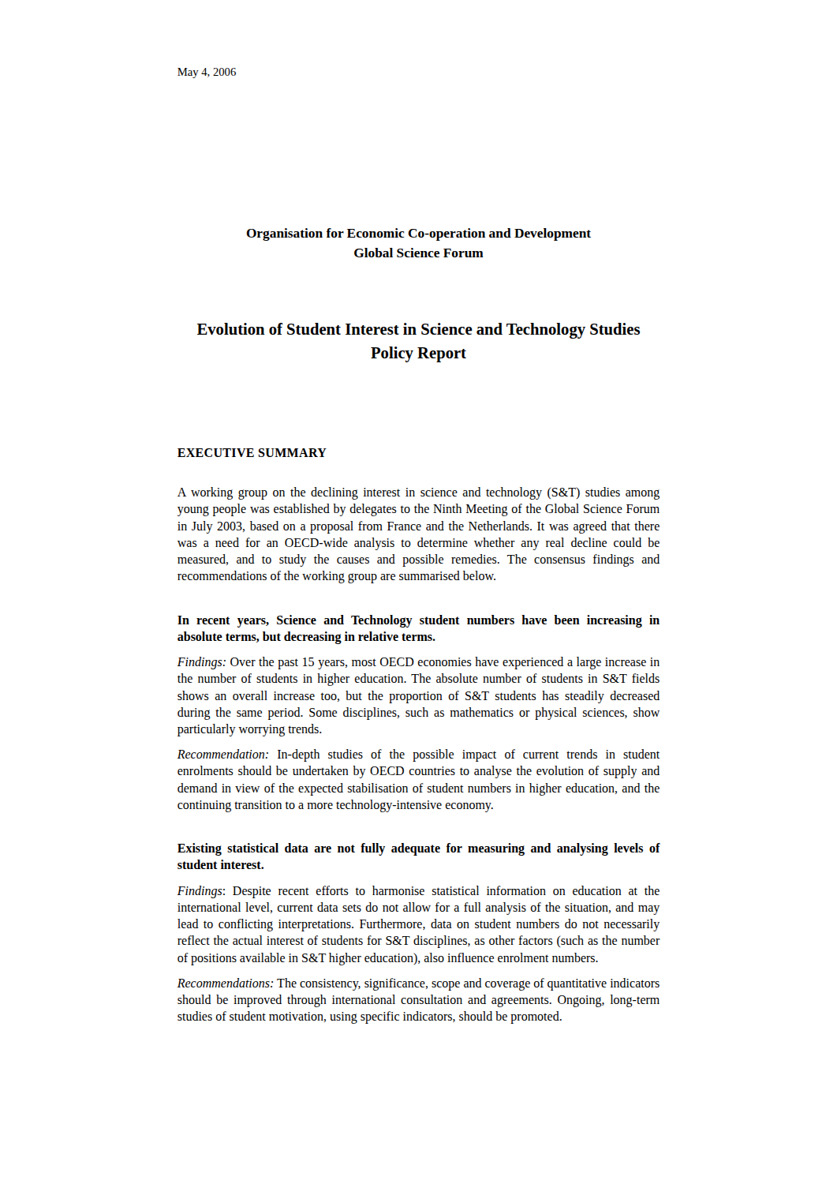May 4, 2006
Organisation for Economic Co-operation and Development
Global Science Forum
Evolution of Student Interest in Science and Technology Studies
Policy Report
EXECUTIVE SUMMARY
A working group on the declining interest in science and technology (S&T) studies among young people was established by delegates to the Ninth Meeting of the Global Science Forum in July 2003, based on a proposal from France and the Netherlands. It was agreed that there was a need for an OECD-wide analysis to determine whether any real decline could be measured, and to study the causes and possible remedies. The consensus findings and recommendations of the working group are summarised below.
In recent years, Science and Technology student numbers have been increasing in absolute terms, but decreasing in relative terms.
Findings: Over the past 15 years, most OECD economies have experienced a large increase in the number of students in higher education. The absolute number of students in S&T fields shows an overall increase too, but the proportion of S&T students has steadily decreased during the same period. Some disciplines, such as mathematics or physical sciences, show particularly worrying trends.
Recommendation: In-depth studies of the possible impact of current trends in student enrolments should be undertaken by OECD countries to analyse the evolution of supply and demand in view of the expected stabilisation of student numbers in higher education, and the continuing transition to a more technology-intensive economy.
Existing statistical data are not fully adequate for measuring and analysing levels of student interest.
Findings: Despite recent efforts to harmonise statistical information on education at the international level, current data sets do not allow for a full analysis of the situation, and may lead to conflicting interpretations. Furthermore, data on student numbers do not necessarily reflect the actual interest of students for S&T disciplines, as other factors (such as the number of positions available in S&T higher education), also influence enrolment numbers.
Recommendations: The consistency, significance, scope and coverage of quantitative indicators should be improved through international consultation and agreements. Ongoing, long-term studies of student motivation, using specific indicators, should be promoted.